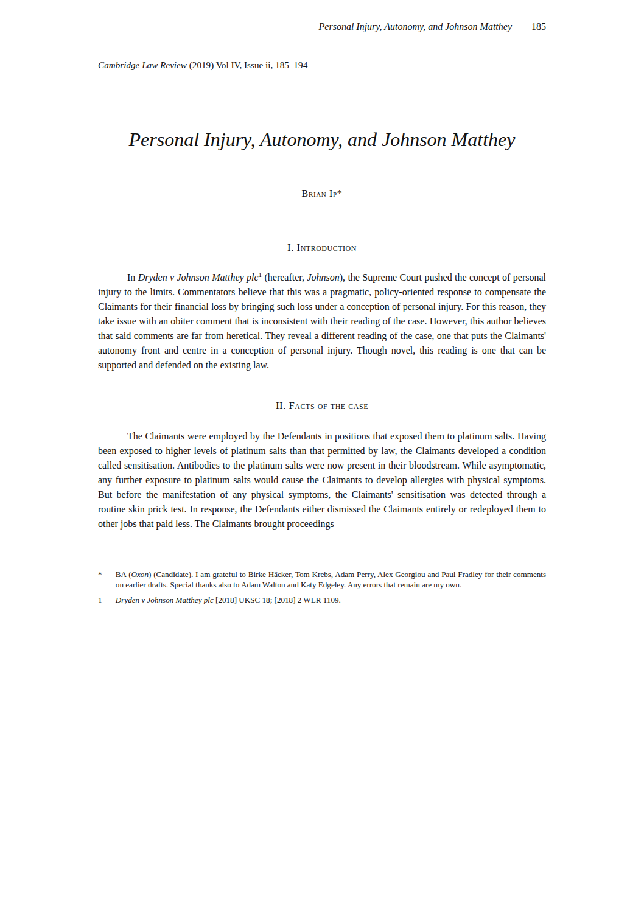Personal Injury, Autonomy, and Johnson Matthey 185
Cambridge Law Review (2019) Vol IV, Issue ii, 185–194
Personal Injury, Autonomy, and Johnson Matthey
Brian Ip*
I. Introduction
In Dryden v Johnson Matthey plc1 (hereafter, Johnson), the Supreme Court pushed the concept of personal injury to the limits. Commentators believe that this was a pragmatic, policy-oriented response to compensate the Claimants for their financial loss by bringing such loss under a conception of personal injury. For this reason, they take issue with an obiter comment that is inconsistent with their reading of the case. However, this author believes that said comments are far from heretical. They reveal a different reading of the case, one that puts the Claimants' autonomy front and centre in a conception of personal injury. Though novel, this reading is one that can be supported and defended on the existing law.
II. Facts of the case
The Claimants were employed by the Defendants in positions that exposed them to platinum salts. Having been exposed to higher levels of platinum salts than that permitted by law, the Claimants developed a condition called sensitisation. Antibodies to the platinum salts were now present in their bloodstream. While asymptomatic, any further exposure to platinum salts would cause the Claimants to develop allergies with physical symptoms. But before the manifestation of any physical symptoms, the Claimants' sensitisation was detected through a routine skin prick test. In response, the Defendants either dismissed the Claimants entirely or redeployed them to other jobs that paid less. The Claimants brought proceedings
*BA (Oxon) (Candidate). I am grateful to Birke Hâcker, Tom Krebs, Adam Perry, Alex Georgiou and Paul Fradley for their comments on earlier drafts. Special thanks also to Adam Walton and Katy Edgeley. Any errors that remain are my own.
1 Dryden v Johnson Matthey plc [2018] UKSC 18; [2018] 2 WLR 1109.